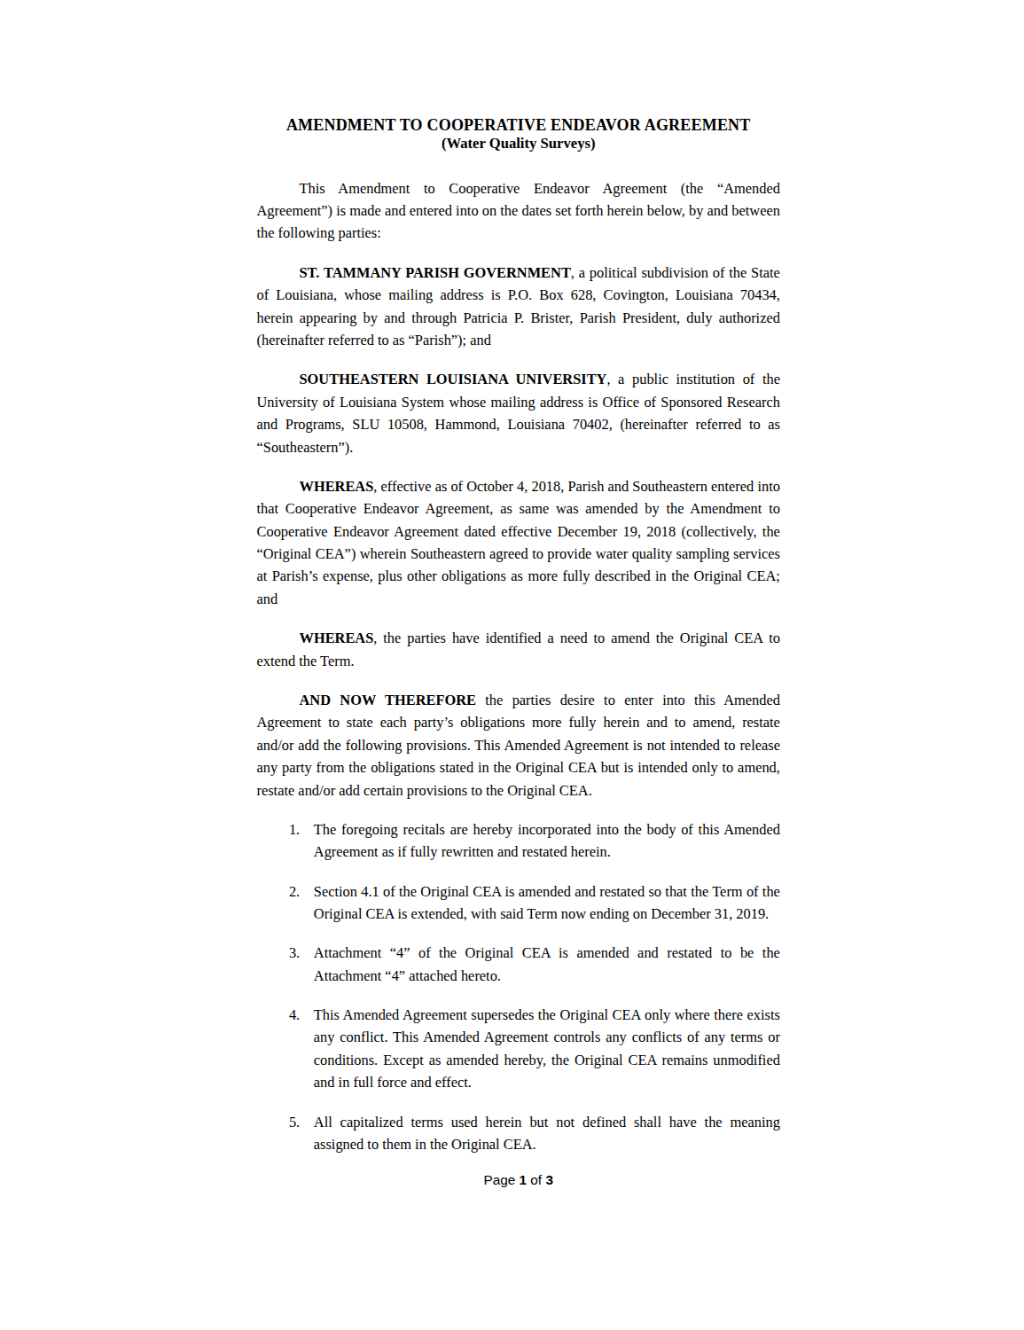AMENDMENT TO COOPERATIVE ENDEAVOR AGREEMENT
(Water Quality Surveys)
This Amendment to Cooperative Endeavor Agreement (the “Amended Agreement”) is made and entered into on the dates set forth herein below, by and between the following parties:
ST. TAMMANY PARISH GOVERNMENT, a political subdivision of the State of Louisiana, whose mailing address is P.O. Box 628, Covington, Louisiana 70434, herein appearing by and through Patricia P. Brister, Parish President, duly authorized (hereinafter referred to as “Parish”); and
SOUTHEASTERN LOUISIANA UNIVERSITY, a public institution of the University of Louisiana System whose mailing address is Office of Sponsored Research and Programs, SLU 10508, Hammond, Louisiana 70402, (hereinafter referred to as “Southeastern”).
WHEREAS, effective as of October 4, 2018, Parish and Southeastern entered into that Cooperative Endeavor Agreement, as same was amended by the Amendment to Cooperative Endeavor Agreement dated effective December 19, 2018 (collectively, the “Original CEA”) wherein Southeastern agreed to provide water quality sampling services at Parish’s expense, plus other obligations as more fully described in the Original CEA; and
WHEREAS, the parties have identified a need to amend the Original CEA to extend the Term.
AND NOW THEREFORE the parties desire to enter into this Amended Agreement to state each party’s obligations more fully herein and to amend, restate and/or add the following provisions. This Amended Agreement is not intended to release any party from the obligations stated in the Original CEA but is intended only to amend, restate and/or add certain provisions to the Original CEA.
The foregoing recitals are hereby incorporated into the body of this Amended Agreement as if fully rewritten and restated herein.
Section 4.1 of the Original CEA is amended and restated so that the Term of the Original CEA is extended, with said Term now ending on December 31, 2019.
Attachment “4” of the Original CEA is amended and restated to be the Attachment “4” attached hereto.
This Amended Agreement supersedes the Original CEA only where there exists any conflict. This Amended Agreement controls any conflicts of any terms or conditions. Except as amended hereby, the Original CEA remains unmodified and in full force and effect.
All capitalized terms used herein but not defined shall have the meaning assigned to them in the Original CEA.
Page 1 of 3